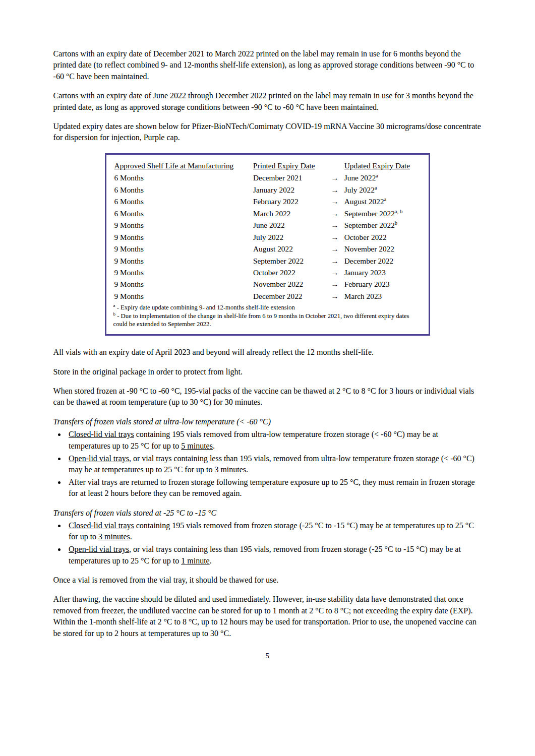Cartons with an expiry date of December 2021 to March 2022 printed on the label may remain in use for 6 months beyond the printed date (to reflect combined 9- and 12-months shelf-life extension), as long as approved storage conditions between -90 °C to -60 °C have been maintained.
Cartons with an expiry date of June 2022 through December 2022 printed on the label may remain in use for 3 months beyond the printed date, as long as approved storage conditions between -90 °C to -60 °C have been maintained.
Updated expiry dates are shown below for Pfizer-BioNTech/Comirnaty COVID-19 mRNA Vaccine 30 micrograms/dose concentrate for dispersion for injection, Purple cap.
| Approved Shelf Life at Manufacturing | Printed Expiry Date | | Updated Expiry Date |
| --- | --- | --- | --- |
| 6 Months | December 2021 | → | June 2022 a |
| 6 Months | January 2022 | → | July 2022 a |
| 6 Months | February 2022 | → | August 2022 a |
| 6 Months | March 2022 | → | September 2022 a, b |
| 9 Months | June 2022 | → | September 2022 b |
| 9 Months | July 2022 | → | October 2022 |
| 9 Months | August 2022 | → | November 2022 |
| 9 Months | September 2022 | → | December 2022 |
| 9 Months | October 2022 | → | January 2023 |
| 9 Months | November 2022 | → | February 2023 |
| 9 Months | December 2022 | → | March 2023 |
a - Expiry date update combining 9- and 12-months shelf-life extension
b - Due to implementation of the change in shelf-life from 6 to 9 months in October 2021, two different expiry dates could be extended to September 2022.
All vials with an expiry date of April 2023 and beyond will already reflect the 12 months shelf-life.
Store in the original package in order to protect from light.
When stored frozen at -90 °C to -60 °C, 195-vial packs of the vaccine can be thawed at 2 °C to 8 °C for 3 hours or individual vials can be thawed at room temperature (up to 30 °C) for 30 minutes.
Transfers of frozen vials stored at ultra-low temperature (< -60 °C)
Closed-lid vial trays containing 195 vials removed from ultra-low temperature frozen storage (< -60 °C) may be at temperatures up to 25 °C for up to 5 minutes.
Open-lid vial trays, or vial trays containing less than 195 vials, removed from ultra-low temperature frozen storage (< -60 °C) may be at temperatures up to 25 °C for up to 3 minutes.
After vial trays are returned to frozen storage following temperature exposure up to 25 °C, they must remain in frozen storage for at least 2 hours before they can be removed again.
Transfers of frozen vials stored at -25 °C to -15 °C
Closed-lid vial trays containing 195 vials removed from frozen storage (-25 °C to -15 °C) may be at temperatures up to 25 °C for up to 3 minutes.
Open-lid vial trays, or vial trays containing less than 195 vials, removed from frozen storage (-25 °C to -15 °C) may be at temperatures up to 25 °C for up to 1 minute.
Once a vial is removed from the vial tray, it should be thawed for use.
After thawing, the vaccine should be diluted and used immediately. However, in-use stability data have demonstrated that once removed from freezer, the undiluted vaccine can be stored for up to 1 month at 2 °C to 8 °C; not exceeding the expiry date (EXP). Within the 1-month shelf-life at 2 °C to 8 °C, up to 12 hours may be used for transportation. Prior to use, the unopened vaccine can be stored for up to 2 hours at temperatures up to 30 °C.
5